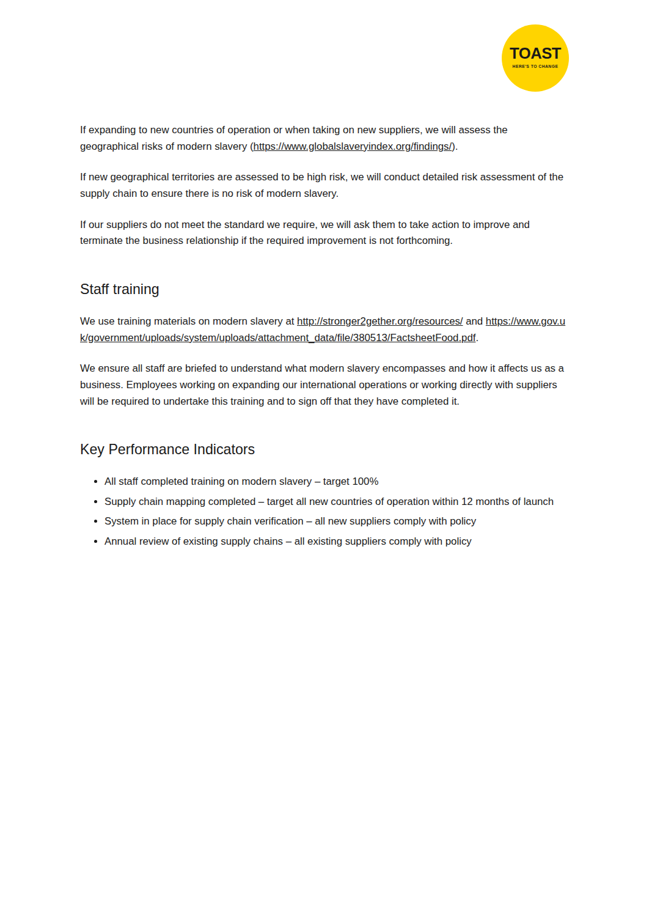TOAST HERE'S TO CHANGE
If expanding to new countries of operation or when taking on new suppliers, we will assess the geographical risks of modern slavery (https://www.globalslaveryindex.org/findings/).
If new geographical territories are assessed to be high risk, we will conduct detailed risk assessment of the supply chain to ensure there is no risk of modern slavery.
If our suppliers do not meet the standard we require, we will ask them to take action to improve and terminate the business relationship if the required improvement is not forthcoming.
Staff training
We use training materials on modern slavery at http://stronger2gether.org/resources/ and https://www.gov.uk/government/uploads/system/uploads/attachment_data/file/380513/FactsheetFood.pdf.
We ensure all staff are briefed to understand what modern slavery encompasses and how it affects us as a business. Employees working on expanding our international operations or working directly with suppliers will be required to undertake this training and to sign off that they have completed it.
Key Performance Indicators
All staff completed training on modern slavery – target 100%
Supply chain mapping completed – target all new countries of operation within 12 months of launch
System in place for supply chain verification – all new suppliers comply with policy
Annual review of existing supply chains – all existing suppliers comply with policy